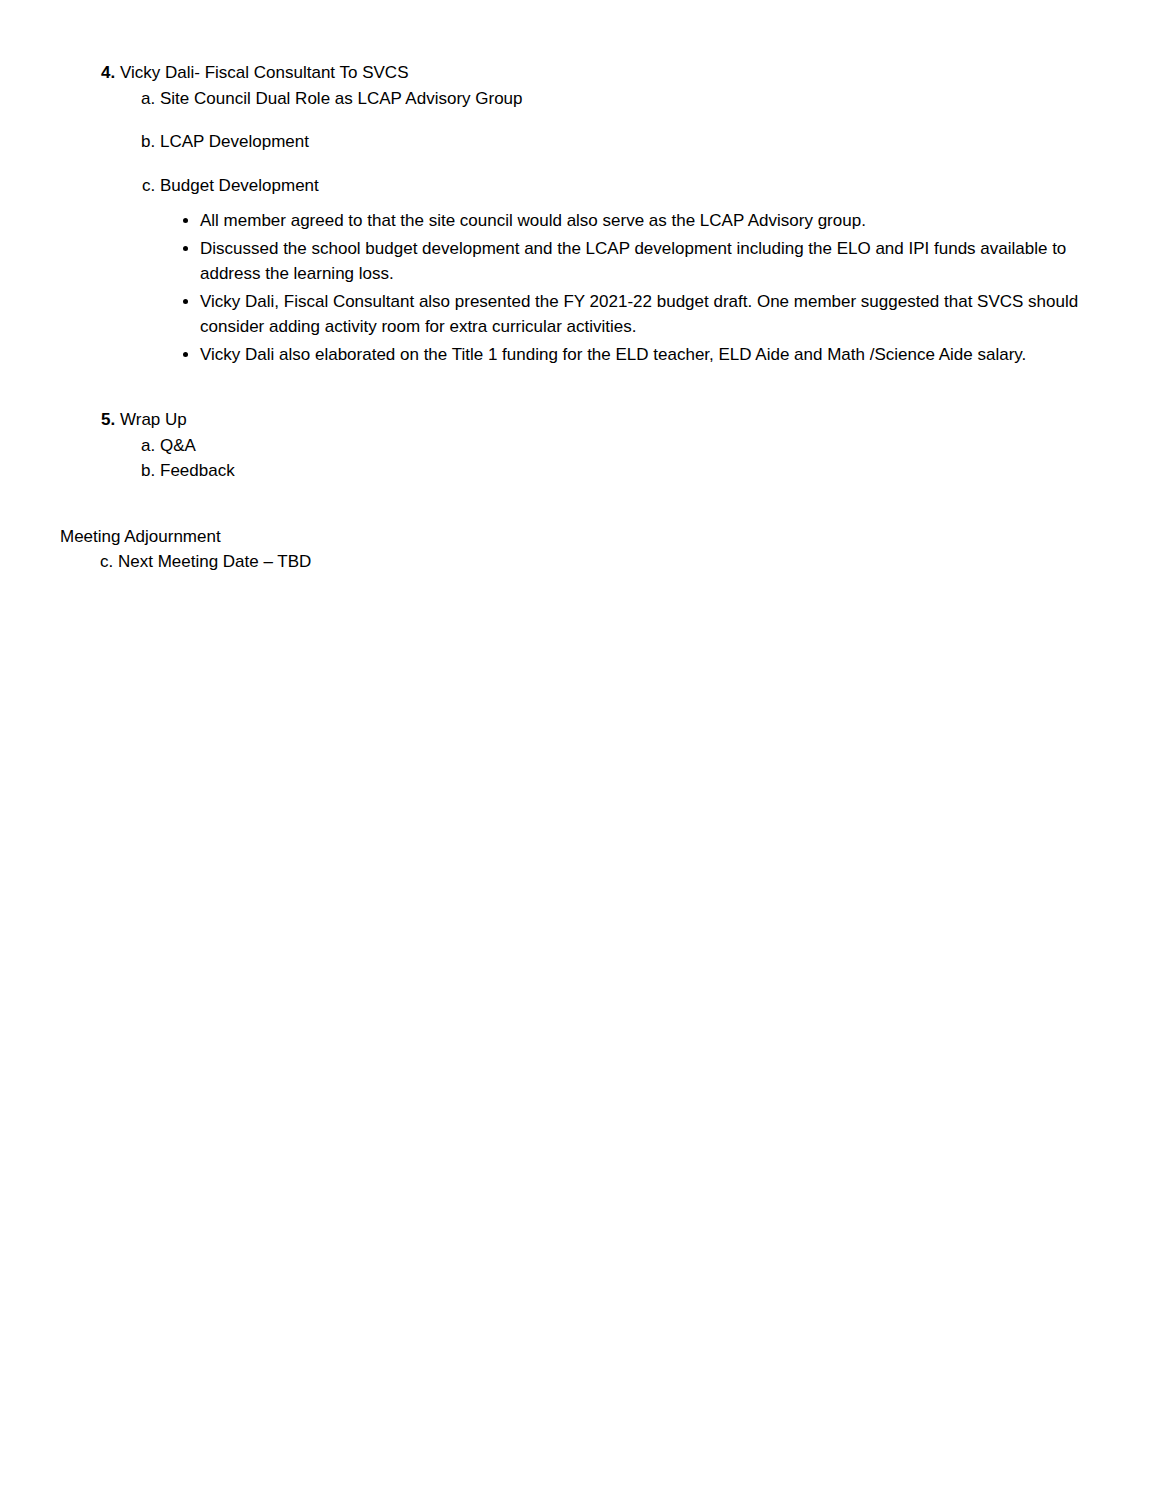Vicky Dali- Fiscal Consultant To SVCS
Site Council Dual Role as LCAP Advisory Group
LCAP Development
Budget Development
All member agreed to that the site council would also serve as the LCAP Advisory group.
Discussed the school budget development and the LCAP development including the ELO and IPI funds available to address the learning loss.
Vicky Dali, Fiscal Consultant also presented the FY 2021-22 budget draft. One member suggested that SVCS should consider adding activity room for extra curricular activities.
Vicky Dali also elaborated on the Title 1 funding for the ELD teacher, ELD Aide and Math /Science Aide salary.
Wrap Up
Q&A
Feedback
Meeting Adjournment
Next Meeting Date – TBD